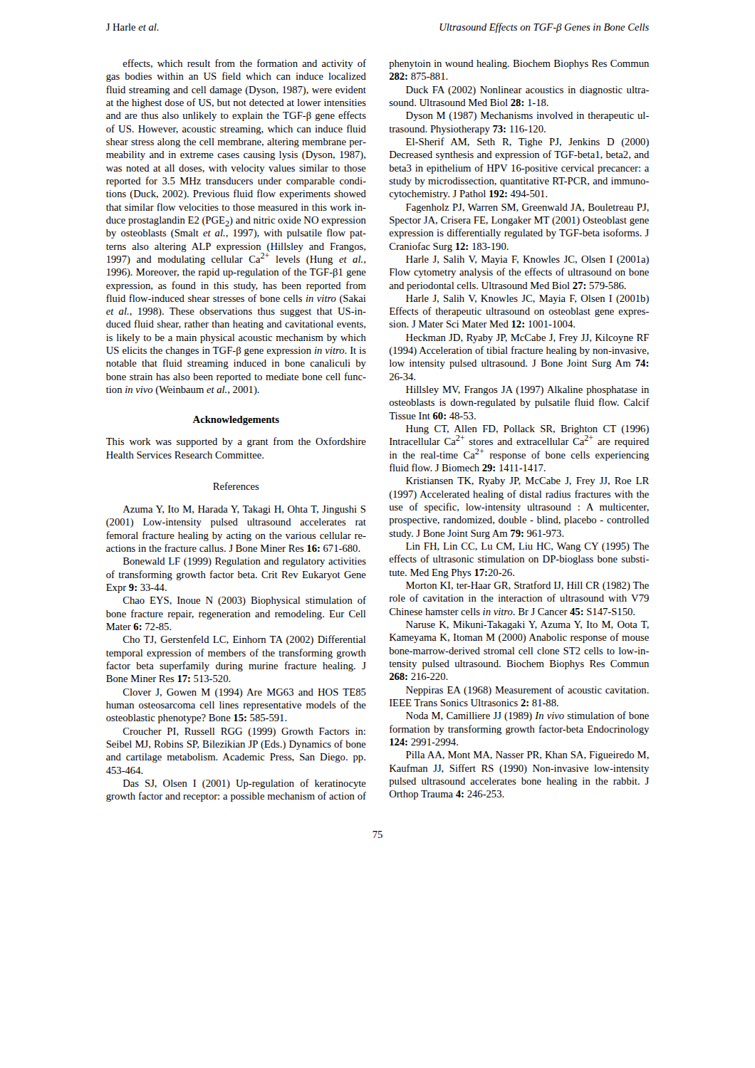J Harle et al.
Ultrasound Effects on TGF-β Genes in Bone Cells
effects, which result from the formation and activity of gas bodies within an US field which can induce localized fluid streaming and cell damage (Dyson, 1987), were evident at the highest dose of US, but not detected at lower intensities and are thus also unlikely to explain the TGF-β gene effects of US. However, acoustic streaming, which can induce fluid shear stress along the cell membrane, altering membrane permeability and in extreme cases causing lysis (Dyson, 1987), was noted at all doses, with velocity values similar to those reported for 3.5 MHz transducers under comparable conditions (Duck, 2002). Previous fluid flow experiments showed that similar flow velocities to those measured in this work induce prostaglandin E2 (PGE2) and nitric oxide NO expression by osteoblasts (Smalt et al., 1997), with pulsatile flow patterns also altering ALP expression (Hillsley and Frangos, 1997) and modulating cellular Ca2+ levels (Hung et al., 1996). Moreover, the rapid up-regulation of the TGF-β1 gene expression, as found in this study, has been reported from fluid flow-induced shear stresses of bone cells in vitro (Sakai et al., 1998). These observations thus suggest that US-induced fluid shear, rather than heating and cavitational events, is likely to be a main physical acoustic mechanism by which US elicits the changes in TGF-β gene expression in vitro. It is notable that fluid streaming induced in bone canaliculi by bone strain has also been reported to mediate bone cell function in vivo (Weinbaum et al., 2001).
Acknowledgements
This work was supported by a grant from the Oxfordshire Health Services Research Committee.
References
Azuma Y, Ito M, Harada Y, Takagi H, Ohta T, Jingushi S (2001) Low-intensity pulsed ultrasound accelerates rat femoral fracture healing by acting on the various cellular reactions in the fracture callus. J Bone Miner Res 16: 671-680.
Bonewald LF (1999) Regulation and regulatory activities of transforming growth factor beta. Crit Rev Eukaryot Gene Expr 9: 33-44.
Chao EYS, Inoue N (2003) Biophysical stimulation of bone fracture repair, regeneration and remodeling. Eur Cell Mater 6: 72-85.
Cho TJ, Gerstenfeld LC, Einhorn TA (2002) Differential temporal expression of members of the transforming growth factor beta superfamily during murine fracture healing. J Bone Miner Res 17: 513-520.
Clover J, Gowen M (1994) Are MG63 and HOS TE85 human osteosarcoma cell lines representative models of the osteoblastic phenotype? Bone 15: 585-591.
Croucher PI, Russell RGG (1999) Growth Factors in: Seibel MJ, Robins SP, Bilezikian JP (Eds.) Dynamics of bone and cartilage metabolism. Academic Press, San Diego. pp. 453-464.
Das SJ, Olsen I (2001) Up-regulation of keratinocyte growth factor and receptor: a possible mechanism of action of phenytoin in wound healing. Biochem Biophys Res Commun 282: 875-881.
Duck FA (2002) Nonlinear acoustics in diagnostic ultrasound. Ultrasound Med Biol 28: 1-18.
Dyson M (1987) Mechanisms involved in therapeutic ultrasound. Physiotherapy 73: 116-120.
El-Sherif AM, Seth R, Tighe PJ, Jenkins D (2000) Decreased synthesis and expression of TGF-beta1, beta2, and beta3 in epithelium of HPV 16-positive cervical precancer: a study by microdissection, quantitative RT-PCR, and immunocytochemistry. J Pathol 192: 494-501.
Fagenholz PJ, Warren SM, Greenwald JA, Bouletreau PJ, Spector JA, Crisera FE, Longaker MT (2001) Osteoblast gene expression is differentially regulated by TGF-beta isoforms. J Craniofac Surg 12: 183-190.
Harle J, Salih V, Mayia F, Knowles JC, Olsen I (2001a) Flow cytometry analysis of the effects of ultrasound on bone and periodontal cells. Ultrasound Med Biol 27: 579-586.
Harle J, Salih V, Knowles JC, Mayia F, Olsen I (2001b) Effects of therapeutic ultrasound on osteoblast gene expression. J Mater Sci Mater Med 12: 1001-1004.
Heckman JD, Ryaby JP, McCabe J, Frey JJ, Kilcoyne RF (1994) Acceleration of tibial fracture healing by non-invasive, low intensity pulsed ultrasound. J Bone Joint Surg Am 74: 26-34.
Hillsley MV, Frangos JA (1997) Alkaline phosphatase in osteoblasts is down-regulated by pulsatile fluid flow. Calcif Tissue Int 60: 48-53.
Hung CT, Allen FD, Pollack SR, Brighton CT (1996) Intracellular Ca2+ stores and extracellular Ca2+ are required in the real-time Ca2+ response of bone cells experiencing fluid flow. J Biomech 29: 1411-1417.
Kristiansen TK, Ryaby JP, McCabe J, Frey JJ, Roe LR (1997) Accelerated healing of distal radius fractures with the use of specific, low-intensity ultrasound : A multicenter, prospective, randomized, double - blind, placebo - controlled study. J Bone Joint Surg Am 79: 961-973.
Lin FH, Lin CC, Lu CM, Liu HC, Wang CY (1995) The effects of ultrasonic stimulation on DP-bioglass bone substitute. Med Eng Phys 17: 20-26.
Morton KI, ter-Haar GR, Stratford IJ, Hill CR (1982) The role of cavitation in the interaction of ultrasound with V79 Chinese hamster cells in vitro. Br J Cancer 45: S147-S150.
Naruse K, Mikuni-Takagaki Y, Azuma Y, Ito M, Oota T, Kameyama K, Itoman M (2000) Anabolic response of mouse bone-marrow-derived stromal cell clone ST2 cells to low-intensity pulsed ultrasound. Biochem Biophys Res Commun 268: 216-220.
Neppiras EA (1968) Measurement of acoustic cavitation. IEEE Trans Sonics Ultrasonics 2: 81-88.
Noda M, Camilliere JJ (1989) In vivo stimulation of bone formation by transforming growth factor-beta Endocrinology 124: 2991-2994.
Pilla AA, Mont MA, Nasser PR, Khan SA, Figueiredo M, Kaufman JJ, Siffert RS (1990) Non-invasive low-intensity pulsed ultrasound accelerates bone healing in the rabbit. J Orthop Trauma 4: 246-253.
75